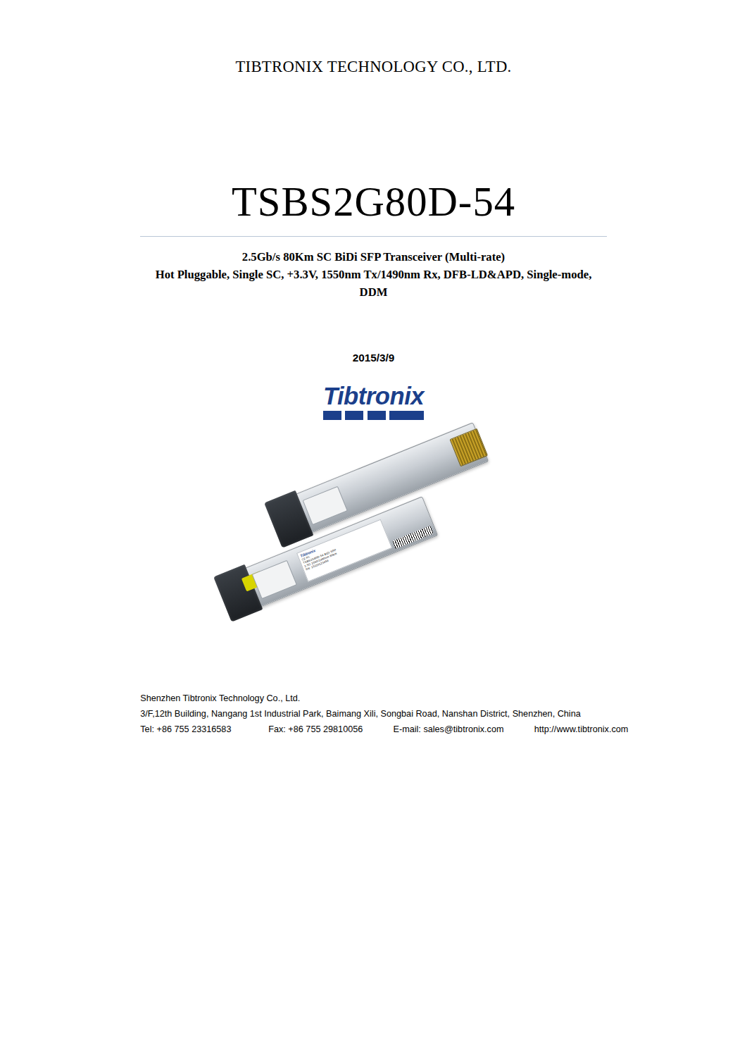TIBTRONIX TECHNOLOGY CO., LTD.
TSBS2G80D-54
2.5Gb/s 80Km SC BiDi SFP Transceiver (Multi-rate)
Hot Pluggable, Single SC, +3.3V, 1550nm Tx/1490nm Rx, DFB-LD&APD, Single-mode, DDM
2015/3/9
Tibtronix
Tibtronix
CE FC
TSBS2G80D-54 BiDi SFP
2.5G 1550/1490nm 80km
SN: 15110123456
Shenzhen Tibtronix Technology Co., Ltd.
3/F,12th Building, Nangang 1st Industrial Park, Baimang Xili, Songbai Road, Nanshan District, Shenzhen, China
Tel: +86 755 23316583 Fax: +86 755 29810056 E-mail: sales@tibtronix.com http://www.tibtronix.com